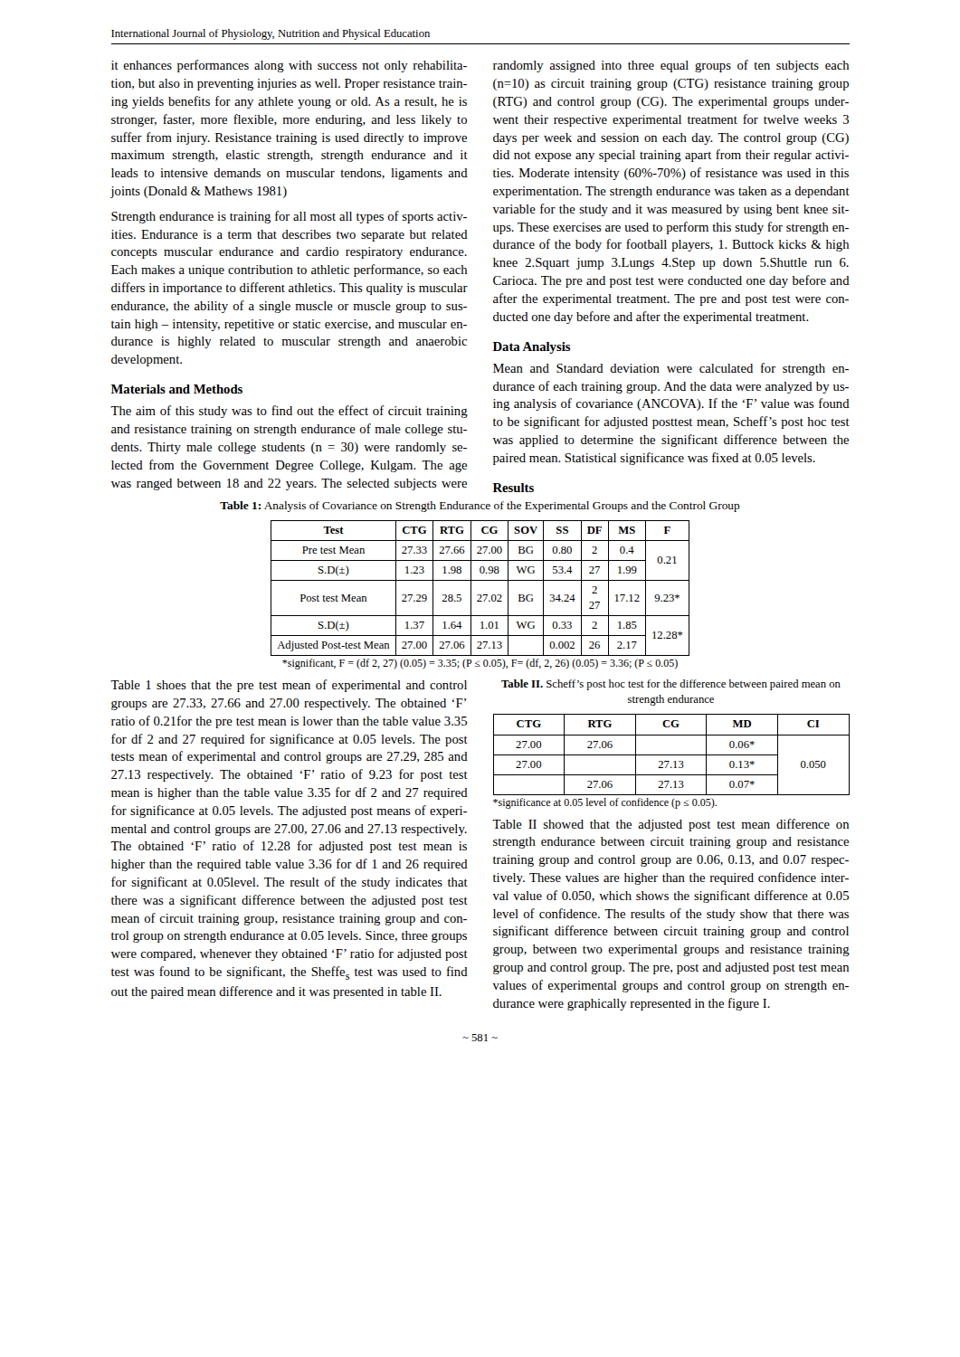International Journal of Physiology, Nutrition and Physical Education
it enhances performances along with success not only rehabilitation, but also in preventing injuries as well. Proper resistance training yields benefits for any athlete young or old. As a result, he is stronger, faster, more flexible, more enduring, and less likely to suffer from injury. Resistance training is used directly to improve maximum strength, elastic strength, strength endurance and it leads to intensive demands on muscular tendons, ligaments and joints (Donald & Mathews 1981)
Strength endurance is training for all most all types of sports activities. Endurance is a term that describes two separate but related concepts muscular endurance and cardio respiratory endurance. Each makes a unique contribution to athletic performance, so each differs in importance to different athletics. This quality is muscular endurance, the ability of a single muscle or muscle group to sustain high – intensity, repetitive or static exercise, and muscular endurance is highly related to muscular strength and anaerobic development.
Materials and Methods
The aim of this study was to find out the effect of circuit training and resistance training on strength endurance of male college students. Thirty male college students (n = 30) were randomly selected from the Government Degree College, Kulgam. The age was ranged between 18 and 22 years. The selected subjects were randomly assigned into three equal groups of ten subjects each (n=10) as circuit training group (CTG) resistance training group (RTG) and control group (CG). The experimental groups underwent their respective experimental treatment for twelve weeks 3 days per week and session on each day. The control group (CG) did not expose any special training apart from their regular activities. Moderate intensity (60%-70%) of resistance was used in this experimentation. The strength endurance was taken as a dependant variable for the study and it was measured by using bent knee sit-ups. These exercises are used to perform this study for strength endurance of the body for football players, 1. Buttock kicks & high knee 2.Squart jump 3.Lungs 4.Step up down 5.Shuttle run 6. Carioca. The pre and post test were conducted one day before and after the experimental treatment. The pre and post test were conducted one day before and after the experimental treatment.
Data Analysis
Mean and Standard deviation were calculated for strength endurance of each training group. And the data were analyzed by using analysis of covariance (ANCOVA). If the ‘F’ value was found to be significant for adjusted posttest mean, Scheff’s post hoc test was applied to determine the significant difference between the paired mean. Statistical significance was fixed at 0.05 levels.
Results
Table 1: Analysis of Covariance on Strength Endurance of the Experimental Groups and the Control Group
| Test | CTG | RTG | CG | SOV | SS | DF | MS | F |
| --- | --- | --- | --- | --- | --- | --- | --- | --- |
| Pre test Mean | 27.33 | 27.66 | 27.00 | BG | 0.80 | 2 | 0.4 | 0.21 |
| S.D(±) | 1.23 | 1.98 | 0.98 | WG | 53.4 | 27 | 1.99 |
| Post test Mean | 27.29 | 28.5 | 27.02 | BG | 34.24 | 2 27 | 17.12 | 9.23* |
| S.D(±) | 1.37 | 1.64 | 1.01 | WG | 0.33 | 2 | 1.85 | 12.28* |
| Adjusted Post-test Mean | 27.00 | 27.06 | 27.13 | | 0.002 | 26 | 2.17 |
*significant, F = (df 2, 27) (0.05) = 3.35; (P ≤ 0.05), F= (df, 2, 26) (0.05) = 3.36; (P ≤ 0.05)
Table 1 shoes that the pre test mean of experimental and control groups are 27.33, 27.66 and 27.00 respectively. The obtained ‘F’ ratio of 0.21for the pre test mean is lower than the table value 3.35 for df 2 and 27 required for significance at 0.05 levels. The post tests mean of experimental and control groups are 27.29, 285 and 27.13 respectively. The obtained ‘F’ ratio of 9.23 for post test mean is higher than the table value 3.35 for df 2 and 27 required for significance at 0.05 levels. The adjusted post means of experimental and control groups are 27.00, 27.06 and 27.13 respectively. The obtained ‘F’ ratio of 12.28 for adjusted post test mean is higher than the required table value 3.36 for df 1 and 26 required for significant at 0.05level. The result of the study indicates that there was a significant difference between the adjusted post test mean of circuit training group, resistance training group and control group on strength endurance at 0.05 levels. Since, three groups were compared, whenever they obtained ‘F’ ratio for adjusted post test was found to be significant, the Sheffes test was used to find out the paired mean difference and it was presented in table II.
Table II. Scheff’s post hoc test for the difference between paired mean on strength endurance
| CTG | RTG | CG | MD | CI |
| --- | --- | --- | --- | --- |
| 27.00 | 27.06 | | 0.06* | 0.050 |
| 27.00 | | 27.13 | 0.13* |
| | 27.06 | 27.13 | 0.07* |
*significance at 0.05 level of confidence (p ≤ 0.05).
Table II showed that the adjusted post test mean difference on strength endurance between circuit training group and resistance training group and control group are 0.06, 0.13, and 0.07 respectively. These values are higher than the required confidence interval value of 0.050, which shows the significant difference at 0.05 level of confidence. The results of the study show that there was significant difference between circuit training group and control group, between two experimental groups and resistance training group and control group. The pre, post and adjusted post test mean values of experimental groups and control group on strength endurance were graphically represented in the figure I.
~ 581 ~